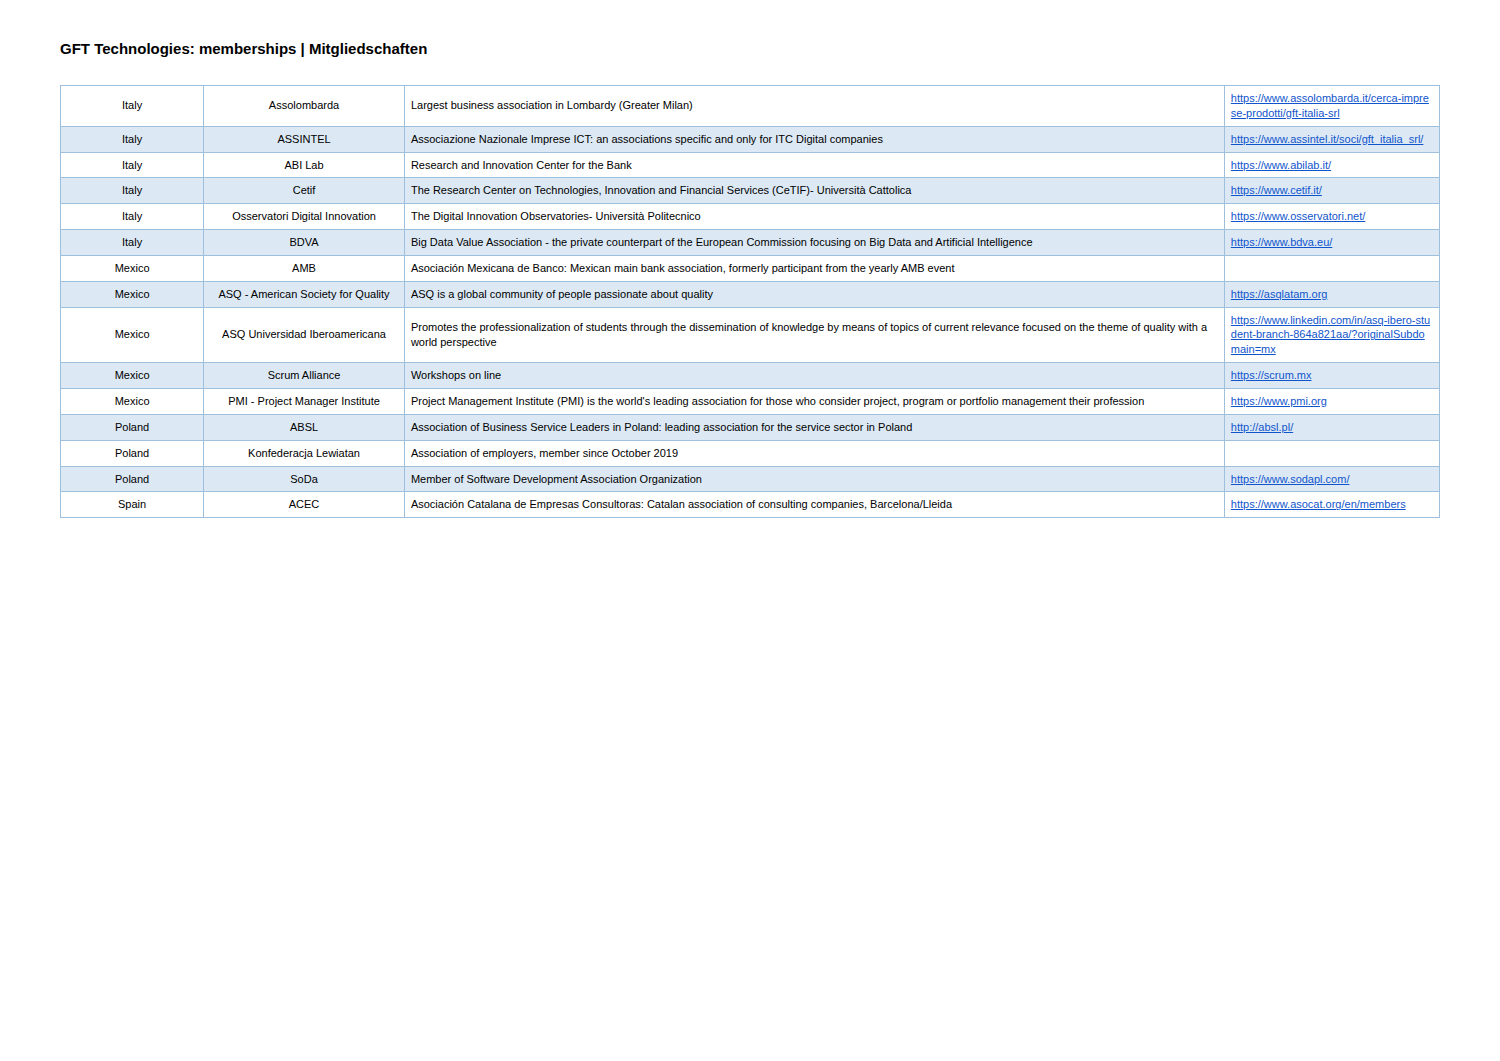GFT Technologies: memberships | Mitgliedschaften
| Italy | Assolombarda | Largest business association in Lombardy (Greater Milan) | https://www.assolombarda.it/cerca-imprese-prodotti/gft-italia-srl |
| Italy | ASSINTEL | Associazione Nazionale Imprese ICT: an associations specific and only for ITC Digital companies | https://www.assintel.it/soci/gft_italia_srl/ |
| Italy | ABI Lab | Research and Innovation Center for the Bank | https://www.abilab.it/ |
| Italy | Cetif | The Research Center on Technologies, Innovation and Financial Services (CeTIF)- Università Cattolica | https://www.cetif.it/ |
| Italy | Osservatori Digital Innovation | The Digital Innovation Observatories- Università Politecnico | https://www.osservatori.net/ |
| Italy | BDVA | Big Data Value Association - the private counterpart of the European Commission focusing on Big Data and Artificial Intelligence | https://www.bdva.eu/ |
| Mexico | AMB | Asociación Mexicana de Banco: Mexican main bank association, formerly participant from the yearly AMB event | |
| Mexico | ASQ - American Society for Quality | ASQ is a global community of people passionate about quality | https://asqlatam.org |
| Mexico | ASQ Universidad Iberoamericana | Promotes the professionalization of students through the dissemination of knowledge by means of topics of current relevance focused on the theme of quality with a world perspective | https://www.linkedin.com/in/asq-ibero-student-branch-864a821aa/?originalSubdomain=mx |
| Mexico | Scrum Alliance | Workshops on line | https://scrum.mx |
| Mexico | PMI - Project Manager Institute | Project Management Institute (PMI) is the world's leading association for those who consider project, program or portfolio management their profession | https://www.pmi.org |
| Poland | ABSL | Association of Business Service Leaders in Poland: leading association for the service sector in Poland | http://absl.pl/ |
| Poland | Konfederacja Lewiatan | Association of employers, member since October 2019 | |
| Poland | SoDa | Member of Software Development Association Organization | https://www.sodapl.com/ |
| Spain | ACEC | Asociación Catalana de Empresas Consultoras: Catalan association of consulting companies, Barcelona/Lleida | https://www.asocat.org/en/members |